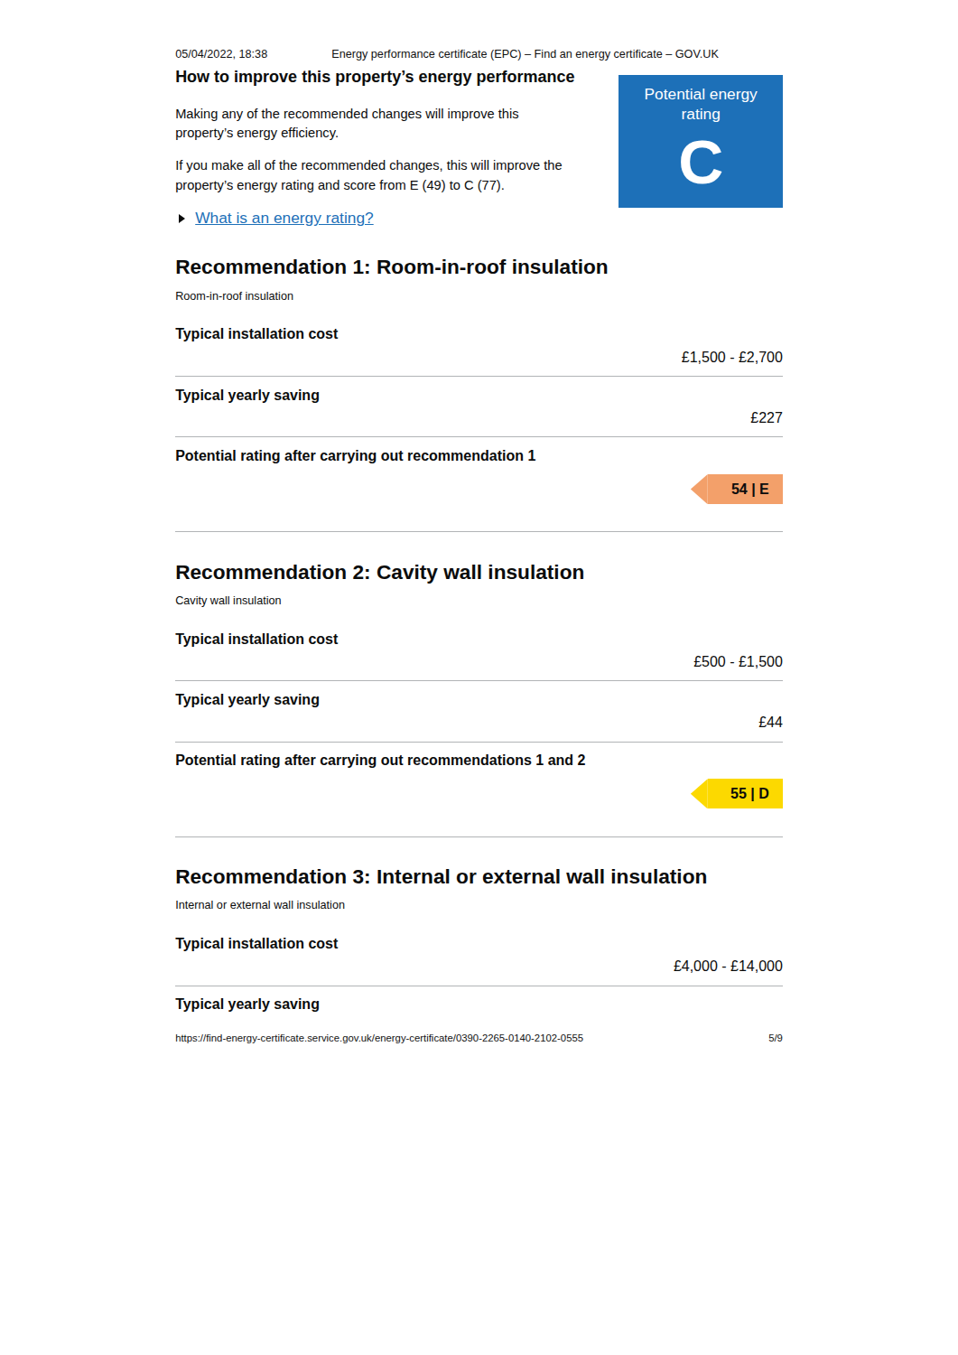05/04/2022, 18:38
Energy performance certificate (EPC) – Find an energy certificate – GOV.UK
Potential energy
rating
C
How to improve this property’s energy performance
Making any of the recommended changes will improve this property’s energy efficiency.
If you make all of the recommended changes, this will improve the property’s energy rating and score from E (49) to C (77).
What is an energy rating?
Recommendation 1: Room-in-roof insulation
Room-in-roof insulation
Typical installation cost
£1,500 - £2,700
Typical yearly saving
£227
Potential rating after carrying out recommendation 1
54 | E
Recommendation 2: Cavity wall insulation
Cavity wall insulation
Typical installation cost
£500 - £1,500
Typical yearly saving
£44
Potential rating after carrying out recommendations 1 and 2
55 | D
Recommendation 3: Internal or external wall insulation
Internal or external wall insulation
Typical installation cost
£4,000 - £14,000
Typical yearly saving
https://find-energy-certificate.service.gov.uk/energy-certificate/0390-2265-0140-2102-0555
5/9